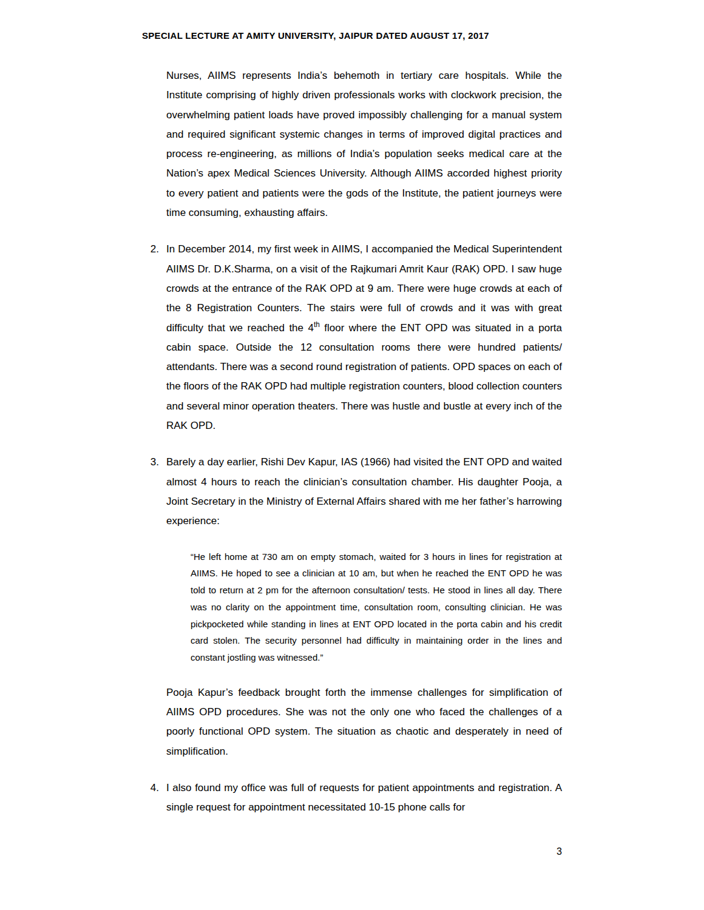SPECIAL LECTURE AT AMITY UNIVERSITY, JAIPUR DATED AUGUST 17, 2017
Nurses, AIIMS represents India’s behemoth in tertiary care hospitals. While the Institute comprising of highly driven professionals works with clockwork precision, the overwhelming patient loads have proved impossibly challenging for a manual system and required significant systemic changes in terms of improved digital practices and process re-engineering, as millions of India’s population seeks medical care at the Nation’s apex Medical Sciences University. Although AIIMS accorded highest priority to every patient and patients were the gods of the Institute, the patient journeys were time consuming, exhausting affairs.
2.
In December 2014, my first week in AIIMS, I accompanied the Medical Superintendent AIIMS Dr. D.K.Sharma, on a visit of the Rajkumari Amrit Kaur (RAK) OPD. I saw huge crowds at the entrance of the RAK OPD at 9 am. There were huge crowds at each of the 8 Registration Counters. The stairs were full of crowds and it was with great difficulty that we reached the 4th floor where the ENT OPD was situated in a porta cabin space. Outside the 12 consultation rooms there were hundred patients/ attendants. There was a second round registration of patients. OPD spaces on each of the floors of the RAK OPD had multiple registration counters, blood collection counters and several minor operation theaters. There was hustle and bustle at every inch of the RAK OPD.
3.
Barely a day earlier, Rishi Dev Kapur, IAS (1966) had visited the ENT OPD and waited almost 4 hours to reach the clinician’s consultation chamber. His daughter Pooja, a Joint Secretary in the Ministry of External Affairs shared with me her father’s harrowing experience:
“He left home at 730 am on empty stomach, waited for 3 hours in lines for registration at AIIMS. He hoped to see a clinician at 10 am, but when he reached the ENT OPD he was told to return at 2 pm for the afternoon consultation/ tests. He stood in lines all day. There was no clarity on the appointment time, consultation room, consulting clinician. He was pickpocketed while standing in lines at ENT OPD located in the porta cabin and his credit card stolen. The security personnel had difficulty in maintaining order in the lines and constant jostling was witnessed.”
Pooja Kapur’s feedback brought forth the immense challenges for simplification of AIIMS OPD procedures. She was not the only one who faced the challenges of a poorly functional OPD system. The situation as chaotic and desperately in need of simplification.
4.
I also found my office was full of requests for patient appointments and registration. A single request for appointment necessitated 10-15 phone calls for
3